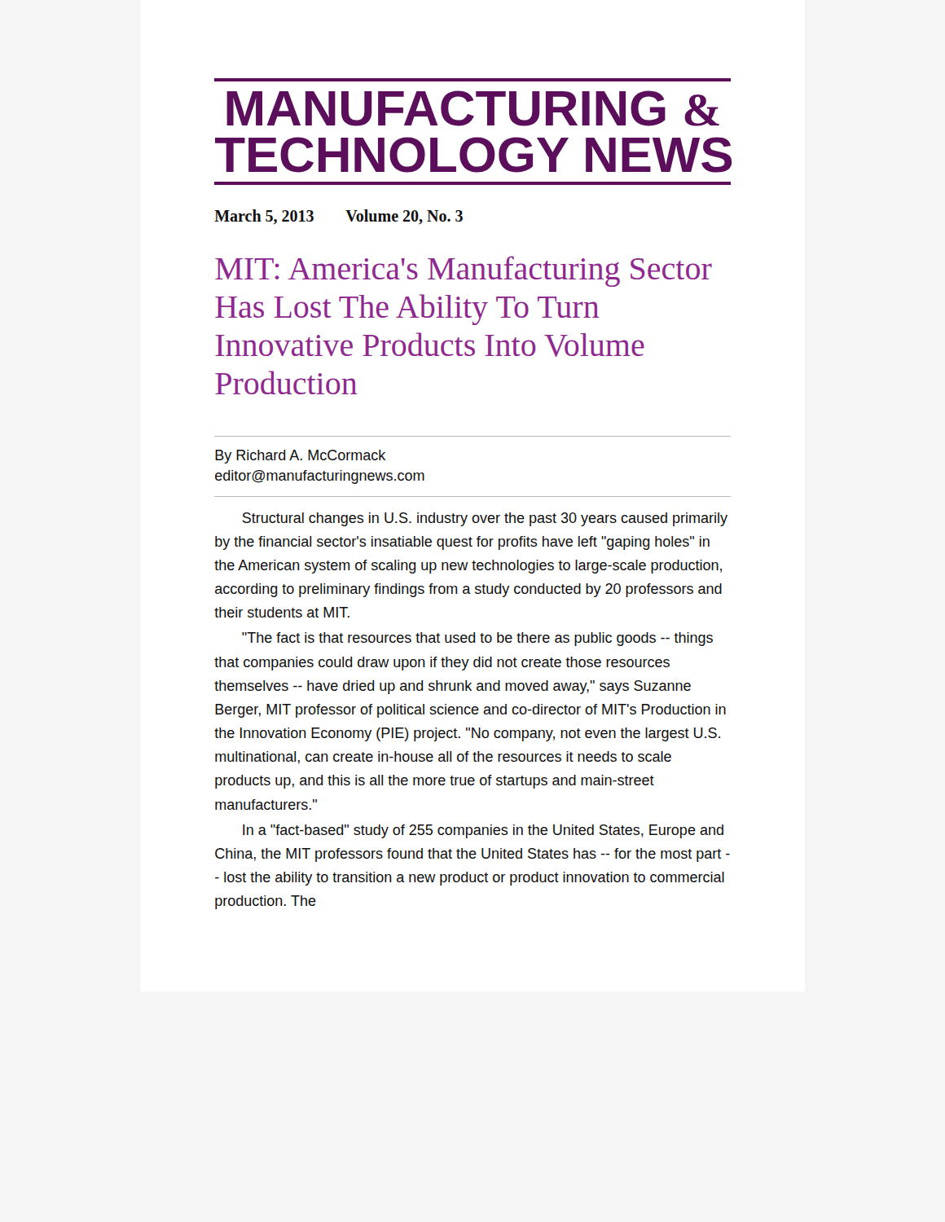Manufacturing &
Technology News
March 5, 2013 Volume 20, No. 3
MIT: America's Manufacturing Sector Has Lost The Ability To Turn Innovative Products Into Volume Production
By Richard A. McCormack
editor@manufacturingnews.com
Structural changes in U.S. industry over the past 30 years caused primarily by the financial sector's insatiable quest for profits have left "gaping holes" in the American system of scaling up new technologies to large-scale production, according to preliminary findings from a study conducted by 20 professors and their students at MIT.
"The fact is that resources that used to be there as public goods -- things that companies could draw upon if they did not create those resources themselves -- have dried up and shrunk and moved away," says Suzanne Berger, MIT professor of political science and co-director of MIT's Production in the Innovation Economy (PIE) project. "No company, not even the largest U.S. multinational, can create in-house all of the resources it needs to scale products up, and this is all the more true of startups and main-street manufacturers."
In a "fact-based" study of 255 companies in the United States, Europe and China, the MIT professors found that the United States has -- for the most part -- lost the ability to transition a new product or product innovation to commercial production. The